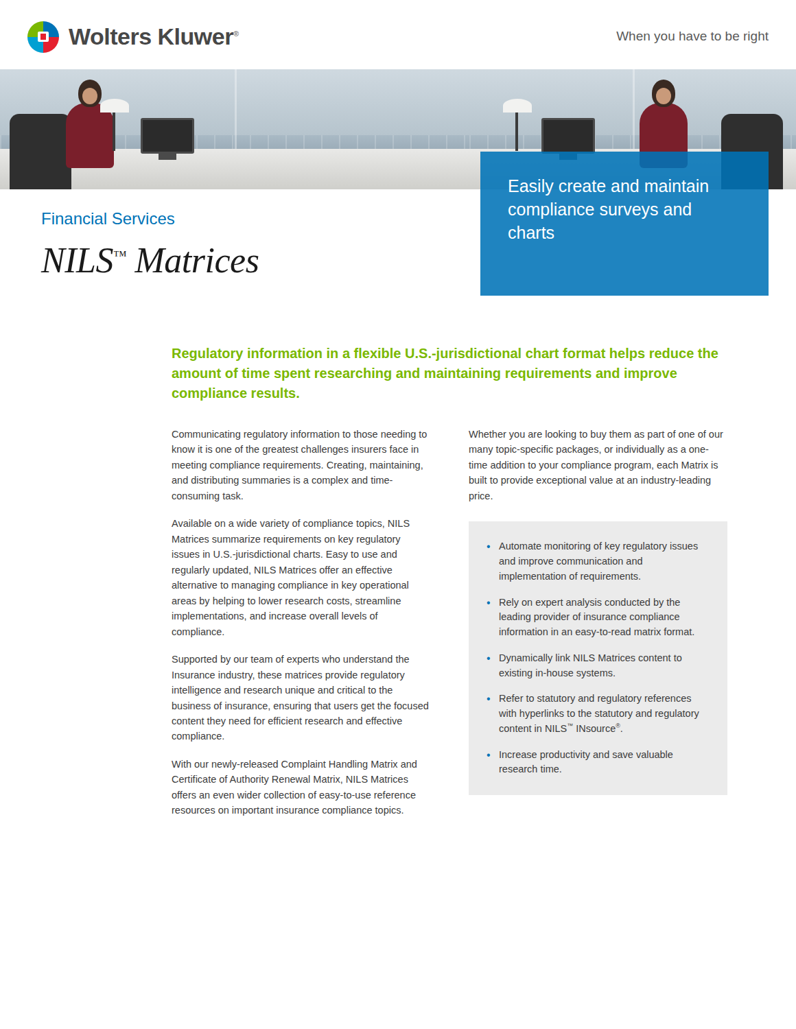Wolters Kluwer®
When you have to be right
Easily create and maintain compliance surveys and charts
Financial Services
NILS™ Matrices
Regulatory information in a flexible U.S.-jurisdictional chart format helps reduce the amount of time spent researching and maintaining requirements and improve compliance results.
Communicating regulatory information to those needing to know it is one of the greatest challenges insurers face in meeting compliance requirements. Creating, maintaining, and distributing summaries is a complex and time-consuming task.
Available on a wide variety of compliance topics, NILS Matrices summarize requirements on key regulatory issues in U.S.-jurisdictional charts. Easy to use and regularly updated, NILS Matrices offer an effective alternative to managing compliance in key operational areas by helping to lower research costs, streamline implementations, and increase overall levels of compliance.
Supported by our team of experts who understand the Insurance industry, these matrices provide regulatory intelligence and research unique and critical to the business of insurance, ensuring that users get the focused content they need for efficient research and effective compliance.
With our newly-released Complaint Handling Matrix and Certificate of Authority Renewal Matrix, NILS Matrices offers an even wider collection of easy-to-use reference resources on important insurance compliance topics.
Whether you are looking to buy them as part of one of our many topic-specific packages, or individually as a one-time addition to your compliance program, each Matrix is built to provide exceptional value at an industry-leading price.
Automate monitoring of key regulatory issues and improve communication and implementation of requirements.
Rely on expert analysis conducted by the leading provider of insurance compliance information in an easy-to-read matrix format.
Dynamically link NILS Matrices content to existing in-house systems.
Refer to statutory and regulatory references with hyperlinks to the statutory and regulatory content in NILS™ INsource®.
Increase productivity and save valuable research time.